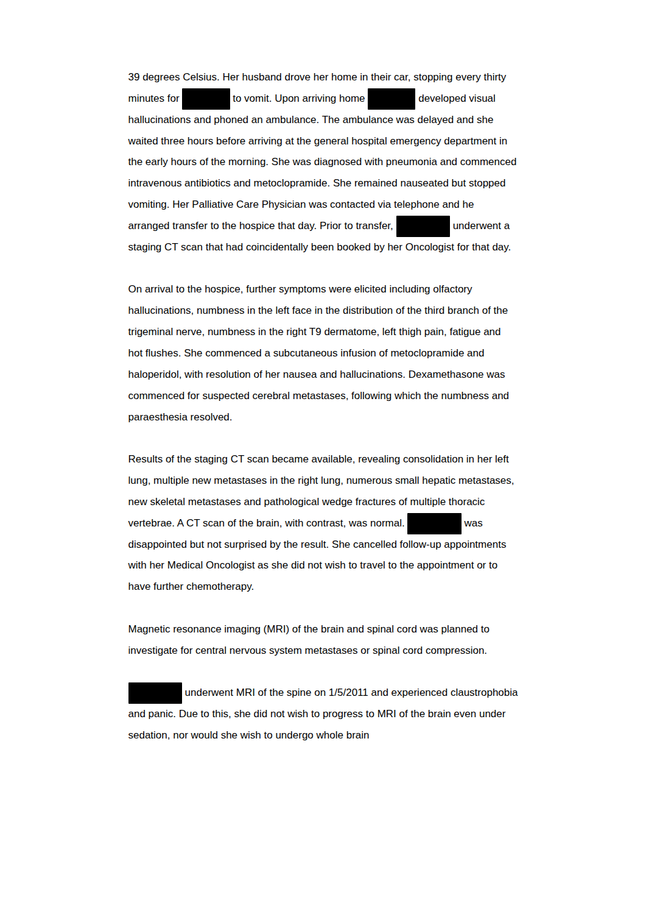39 degrees Celsius. Her husband drove her home in their car, stopping every thirty minutes for to vomit. Upon arriving home developed visual hallucinations and phoned an ambulance. The ambulance was delayed and she waited three hours before arriving at the general hospital emergency department in the early hours of the morning. She was diagnosed with pneumonia and commenced intravenous antibiotics and metoclopramide. She remained nauseated but stopped vomiting. Her Palliative Care Physician was contacted via telephone and he arranged transfer to the hospice that day. Prior to transfer, underwent a staging CT scan that had coincidentally been booked by her Oncologist for that day.
On arrival to the hospice, further symptoms were elicited including olfactory hallucinations, numbness in the left face in the distribution of the third branch of the trigeminal nerve, numbness in the right T9 dermatome, left thigh pain, fatigue and hot flushes. She commenced a subcutaneous infusion of metoclopramide and haloperidol, with resolution of her nausea and hallucinations. Dexamethasone was commenced for suspected cerebral metastases, following which the numbness and paraesthesia resolved.
Results of the staging CT scan became available, revealing consolidation in her left lung, multiple new metastases in the right lung, numerous small hepatic metastases, new skeletal metastases and pathological wedge fractures of multiple thoracic vertebrae. A CT scan of the brain, with contrast, was normal. was disappointed but not surprised by the result. She cancelled follow-up appointments with her Medical Oncologist as she did not wish to travel to the appointment or to have further chemotherapy.
Magnetic resonance imaging (MRI) of the brain and spinal cord was planned to investigate for central nervous system metastases or spinal cord compression.
underwent MRI of the spine on 1/5/2011 and experienced claustrophobia and panic. Due to this, she did not wish to progress to MRI of the brain even under sedation, nor would she wish to undergo whole brain